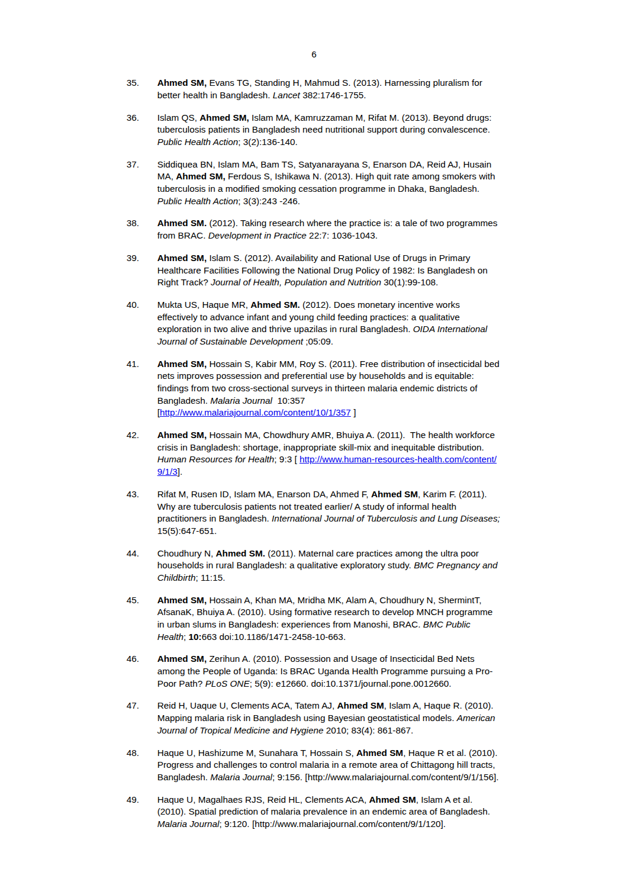6
35. Ahmed SM, Evans TG, Standing H, Mahmud S. (2013). Harnessing pluralism for better health in Bangladesh. Lancet 382:1746-1755.
36. Islam QS, Ahmed SM, Islam MA, Kamruzzaman M, Rifat M. (2013). Beyond drugs: tuberculosis patients in Bangladesh need nutritional support during convalescence. Public Health Action; 3(2):136-140.
37. Siddiquea BN, Islam MA, Bam TS, Satyanarayana S, Enarson DA, Reid AJ, Husain MA, Ahmed SM, Ferdous S, Ishikawa N. (2013). High quit rate among smokers with tuberculosis in a modified smoking cessation programme in Dhaka, Bangladesh. Public Health Action; 3(3):243 -246.
38. Ahmed SM. (2012). Taking research where the practice is: a tale of two programmes from BRAC. Development in Practice 22:7: 1036-1043.
39. Ahmed SM, Islam S. (2012). Availability and Rational Use of Drugs in Primary Healthcare Facilities Following the National Drug Policy of 1982: Is Bangladesh on Right Track? Journal of Health, Population and Nutrition 30(1):99-108.
40. Mukta US, Haque MR, Ahmed SM. (2012). Does monetary incentive works effectively to advance infant and young child feeding practices: a qualitative exploration in two alive and thrive upazilas in rural Bangladesh. OIDA International Journal of Sustainable Development ;05:09.
41. Ahmed SM, Hossain S, Kabir MM, Roy S. (2011). Free distribution of insecticidal bed nets improves possession and preferential use by households and is equitable: findings from two cross-sectional surveys in thirteen malaria endemic districts of Bangladesh. Malaria Journal 10:357
[http://www.malariajournal.com/content/10/1/357 ]
42. Ahmed SM, Hossain MA, Chowdhury AMR, Bhuiya A. (2011). The health workforce crisis in Bangladesh: shortage, inappropriate skill-mix and inequitable distribution. Human Resources for Health; 9:3 [ http://www.human-resources-health.com/content/9/1/3].
43. Rifat M, Rusen ID, Islam MA, Enarson DA, Ahmed F, Ahmed SM, Karim F. (2011). Why are tuberculosis patients not treated earlier/ A study of informal health practitioners in Bangladesh. International Journal of Tuberculosis and Lung Diseases; 15(5):647-651.
44. Choudhury N, Ahmed SM. (2011). Maternal care practices among the ultra poor households in rural Bangladesh: a qualitative exploratory study. BMC Pregnancy and Childbirth; 11:15.
45. Ahmed SM, Hossain A, Khan MA, Mridha MK, Alam A, Choudhury N, ShermintT, AfsanaK, Bhuiya A. (2010). Using formative research to develop MNCH programme in urban slums in Bangladesh: experiences from Manoshi, BRAC. BMC Public Health; 10: 663 doi:10.1186/1471-2458-10-663.
46. Ahmed SM, Zerihun A. (2010). Possession and Usage of Insecticidal Bed Nets among the People of Uganda: Is BRAC Uganda Health Programme pursuing a Pro-Poor Path? PLoS ONE; 5(9): e12660. doi:10.1371/journal.pone.0012660.
47. Reid H, Uaque U, Clements ACA, Tatem AJ, Ahmed SM, Islam A, Haque R. (2010). Mapping malaria risk in Bangladesh using Bayesian geostatistical models. American Journal of Tropical Medicine and Hygiene 2010; 83(4): 861-867.
48. Haque U, Hashizume M, Sunahara T, Hossain S, Ahmed SM, Haque R et al. (2010). Progress and challenges to control malaria in a remote area of Chittagong hill tracts, Bangladesh. Malaria Journal; 9:156. [http://www.malariajournal.com/content/9/1/156].
49. Haque U, Magalhaes RJS, Reid HL, Clements ACA, Ahmed SM, Islam A et al. (2010). Spatial prediction of malaria prevalence in an endemic area of Bangladesh. Malaria Journal; 9:120. [http://www.malariajournal.com/content/9/1/120].